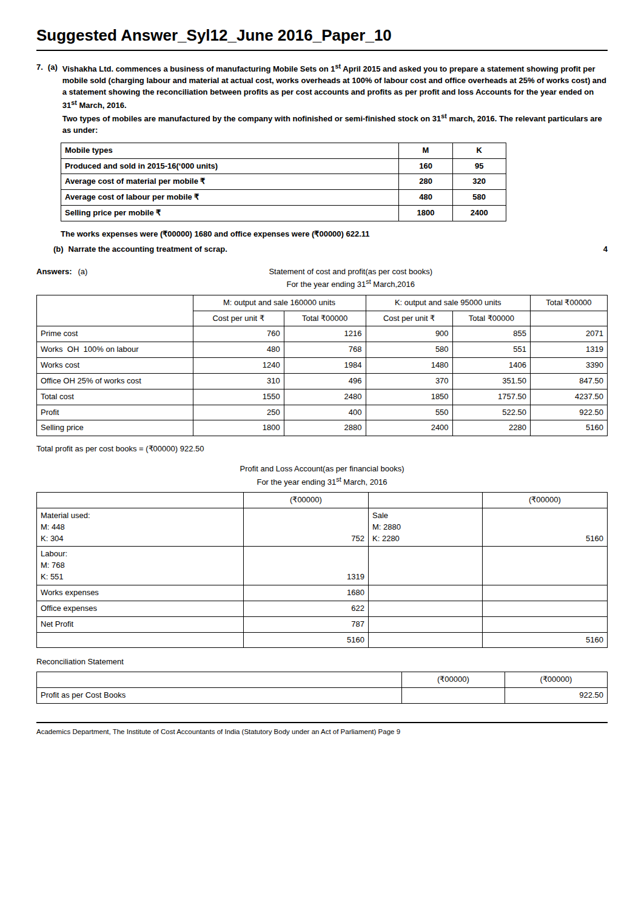Suggested Answer_Syl12_June 2016_Paper_10
7. (a) Vishakha Ltd. commences a business of manufacturing Mobile Sets on 1st April 2015 and asked you to prepare a statement showing profit per mobile sold (charging labour and material at actual cost, works overheads at 100% of labour cost and office overheads at 25% of works cost) and a statement showing the reconciliation between profits as per cost accounts and profits as per profit and loss Accounts for the year ended on 31st March, 2016.
Two types of mobiles are manufactured by the company with nofinished or semi-finished stock on 31st march, 2016. The relevant particulars are as under:
| Mobile types | M | K |
| --- | --- | --- |
| Produced and sold in 2015-16(‘000 units) | 160 | 95 |
| Average cost of material per mobile ₹ | 280 | 320 |
| Average cost of labour per mobile ₹ | 480 | 580 |
| Selling price per mobile ₹ | 1800 | 2400 |
The works expenses were (₹00000) 1680 and office expenses were (₹00000) 622.11
(b) Narrate the accounting treatment of scrap. 4
Answers: (a)
Statement of cost and profit(as per cost books)
For the year ending 31st March,2016
| | M: output and sale 160000 units | K: output and sale 95000 units | Total ₹00000 |
| Cost per unit ₹ | Total ₹00000 | Cost per unit ₹ | Total ₹00000 | |
| Prime cost | 760 | 1216 | 900 | 855 | 2071 |
| Works OH 100% on labour | 480 | 768 | 580 | 551 | 1319 |
| Works cost | 1240 | 1984 | 1480 | 1406 | 3390 |
| Office OH 25% of works cost | 310 | 496 | 370 | 351.50 | 847.50 |
| Total cost | 1550 | 2480 | 1850 | 1757.50 | 4237.50 |
| Profit | 250 | 400 | 550 | 522.50 | 922.50 |
| Selling price | 1800 | 2880 | 2400 | 2280 | 5160 |
Total profit as per cost books = (₹00000) 922.50
Profit and Loss Account(as per financial books)
For the year ending 31st March, 2016
| | (₹00000) | | (₹00000) |
| Material used: M: 448 K: 304 | 752 | Sale M: 2880 K: 2280 | 5160 |
| Labour: M: 768 K: 551 | 1319 | | |
| Works expenses | 1680 | | |
| Office expenses | 622 | | |
| Net Profit | 787 | | |
| | 5160 | | 5160 |
Reconciliation Statement
| | (₹00000) | (₹00000) |
| Profit as per Cost Books | | 922.50 |
Academics Department, The Institute of Cost Accountants of India (Statutory Body under an Act of Parliament) Page 9